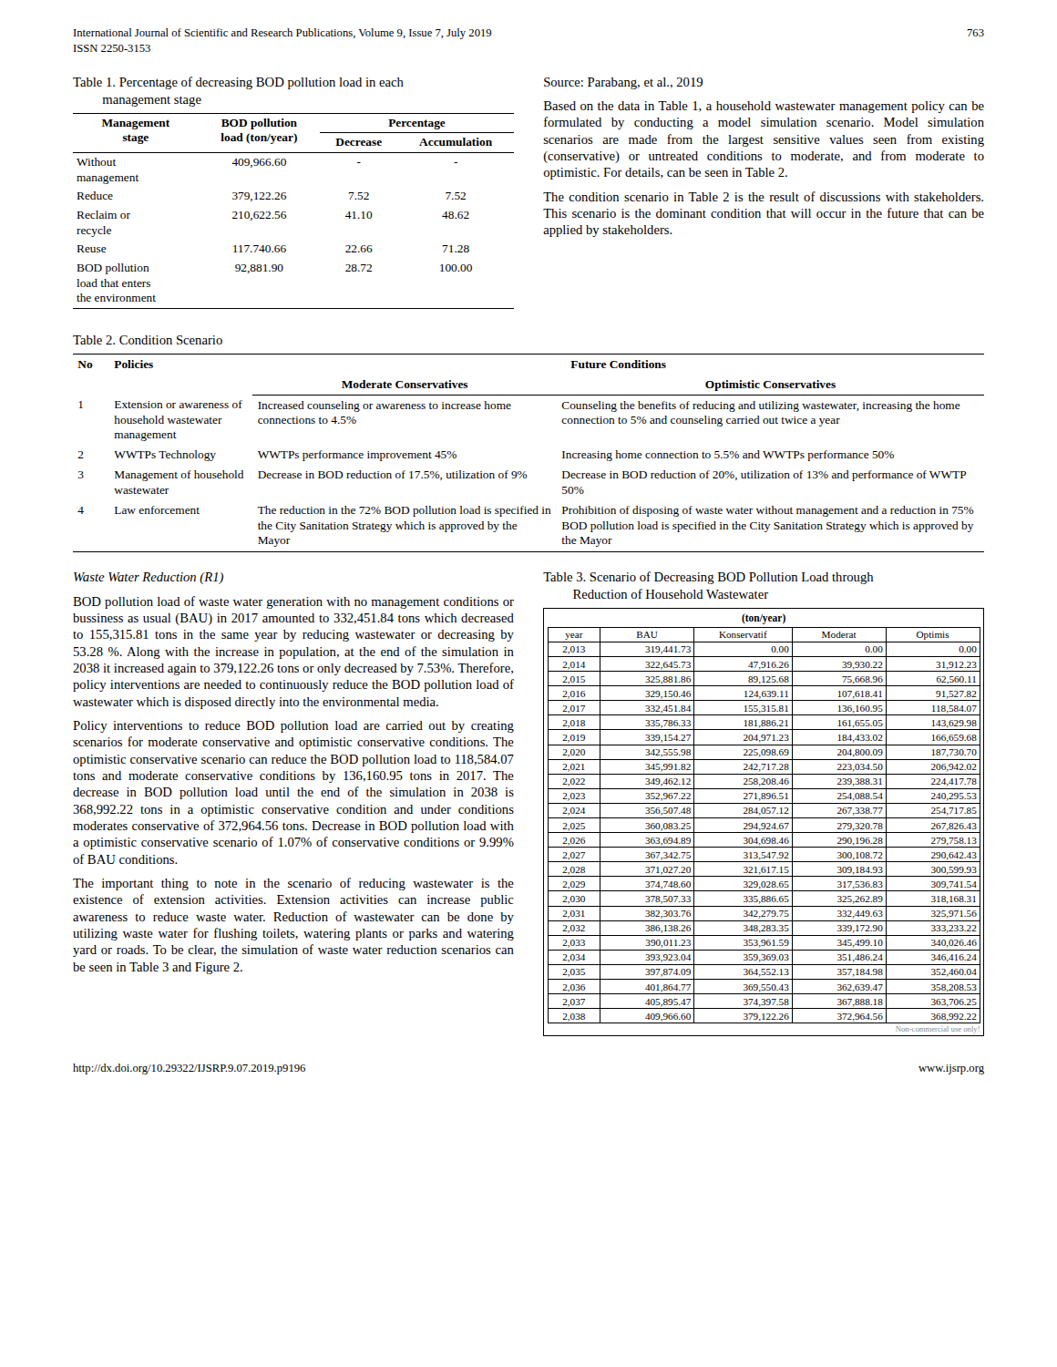International Journal of Scientific and Research Publications, Volume 9, Issue 7, July 2019 763
ISSN 2250-3153
Table 1. Percentage of decreasing BOD pollution load in each management stage
| Management stage | BOD pollution load (ton/year) | Percentage |
| --- | --- | --- |
| Decrease | Accumulation |
| Without management | 409,966.60 | - | - |
| Reduce | 379,122.26 | 7.52 | 7.52 |
| Reclaim or recycle | 210,622.56 | 41.10 | 48.62 |
| Reuse | 117.740.66 | 22.66 | 71.28 |
| BOD pollution load that enters the environment | 92,881.90 | 28.72 | 100.00 |
Source: Parabang, et al., 2019
Based on the data in Table 1, a household wastewater management policy can be formulated by conducting a model simulation scenario. Model simulation scenarios are made from the largest sensitive values seen from existing (conservative) or untreated conditions to moderate, and from moderate to optimistic. For details, can be seen in Table 2.
The condition scenario in Table 2 is the result of discussions with stakeholders. This scenario is the dominant condition that will occur in the future that can be applied by stakeholders.
Table 2. Condition Scenario
| No | Policies | Future Conditions |
| --- | --- | --- |
| Moderate Conservatives | Optimistic Conservatives |
| 1 | Extension or awareness of household wastewater management | Increased counseling or awareness to increase home connections to 4.5% | Counseling the benefits of reducing and utilizing wastewater, increasing the home connection to 5% and counseling carried out twice a year |
| 2 | WWTPs Technology | WWTPs performance improvement 45% | Increasing home connection to 5.5% and WWTPs performance 50% |
| 3 | Management of household wastewater | Decrease in BOD reduction of 17.5%, utilization of 9% | Decrease in BOD reduction of 20%, utilization of 13% and performance of WWTP 50% |
| 4 | Law enforcement | The reduction in the 72% BOD pollution load is specified in the City Sanitation Strategy which is approved by the Mayor | Prohibition of disposing of waste water without management and a reduction in 75% BOD pollution load is specified in the City Sanitation Strategy which is approved by the Mayor |
Waste Water Reduction (R1)
BOD pollution load of waste water generation with no management conditions or bussiness as usual (BAU) in 2017 amounted to 332,451.84 tons which decreased to 155,315.81 tons in the same year by reducing wastewater or decreasing by 53.28 %. Along with the increase in population, at the end of the simulation in 2038 it increased again to 379,122.26 tons or only decreased by 7.53%. Therefore, policy interventions are needed to continuously reduce the BOD pollution load of wastewater which is disposed directly into the environmental media.
Policy interventions to reduce BOD pollution load are carried out by creating scenarios for moderate conservative and optimistic conservative conditions. The optimistic conservative scenario can reduce the BOD pollution load to 118,584.07 tons and moderate conservative conditions by 136,160.95 tons in 2017. The decrease in BOD pollution load until the end of the simulation in 2038 is 368,992.22 tons in a optimistic conservative condition and under conditions moderates conservative of 372,964.56 tons. Decrease in BOD pollution load with a optimistic conservative scenario of 1.07% of conservative conditions or 9.99% of BAU conditions.
The important thing to note in the scenario of reducing wastewater is the existence of extension activities. Extension activities can increase public awareness to reduce waste water. Reduction of wastewater can be done by utilizing waste water for flushing toilets, watering plants or parks and watering yard or roads. To be clear, the simulation of waste water reduction scenarios can be seen in Table 3 and Figure 2.
Table 3. Scenario of Decreasing BOD Pollution Load through Reduction of Household Wastewater
(ton/year)
| year | BAU | Konservatif | Moderat | Optimis |
| --- | --- | --- | --- | --- |
| 2,013 | 319,441.73 | 0.00 | 0.00 | 0.00 |
| 2,014 | 322,645.73 | 47,916.26 | 39,930.22 | 31,912.23 |
| 2,015 | 325,881.86 | 89,125.68 | 75,668.96 | 62,560.11 |
| 2,016 | 329,150.46 | 124,639.11 | 107,618.41 | 91,527.82 |
| 2,017 | 332,451.84 | 155,315.81 | 136,160.95 | 118,584.07 |
| 2,018 | 335,786.33 | 181,886.21 | 161,655.05 | 143,629.98 |
| 2,019 | 339,154.27 | 204,971.23 | 184,433.02 | 166,659.68 |
| 2,020 | 342,555.98 | 225,098.69 | 204,800.09 | 187,730.70 |
| 2,021 | 345,991.82 | 242,717.28 | 223,034.50 | 206,942.02 |
| 2,022 | 349,462.12 | 258,208.46 | 239,388.31 | 224,417.78 |
| 2,023 | 352,967.22 | 271,896.51 | 254,088.54 | 240,295.53 |
| 2,024 | 356,507.48 | 284,057.12 | 267,338.77 | 254,717.85 |
| 2,025 | 360,083.25 | 294,924.67 | 279,320.78 | 267,826.43 |
| 2,026 | 363,694.89 | 304,698.46 | 290,196.28 | 279,758.13 |
| 2,027 | 367,342.75 | 313,547.92 | 300,108.72 | 290,642.43 |
| 2,028 | 371,027.20 | 321,617.15 | 309,184.93 | 300,599.93 |
| 2,029 | 374,748.60 | 329,028.65 | 317,536.83 | 309,741.54 |
| 2,030 | 378,507.33 | 335,886.65 | 325,262.89 | 318,168.31 |
| 2,031 | 382,303.76 | 342,279.75 | 332,449.63 | 325,971.56 |
| 2,032 | 386,138.26 | 348,283.35 | 339,172.90 | 333,233.22 |
| 2,033 | 390,011.23 | 353,961.59 | 345,499.10 | 340,026.46 |
| 2,034 | 393,923.04 | 359,369.03 | 351,486.24 | 346,416.24 |
| 2,035 | 397,874.09 | 364,552.13 | 357,184.98 | 352,460.04 |
| 2,036 | 401,864.77 | 369,550.43 | 362,639.47 | 358,208.53 |
| 2,037 | 405,895.47 | 374,397.58 | 367,888.18 | 363,706.25 |
| 2,038 | 409,966.60 | 379,122.26 | 372,964.56 | 368,992.22 |
Non-commercial use only!
http://dx.doi.org/10.29322/IJSRP.9.07.2019.p9196 www.ijsrp.org